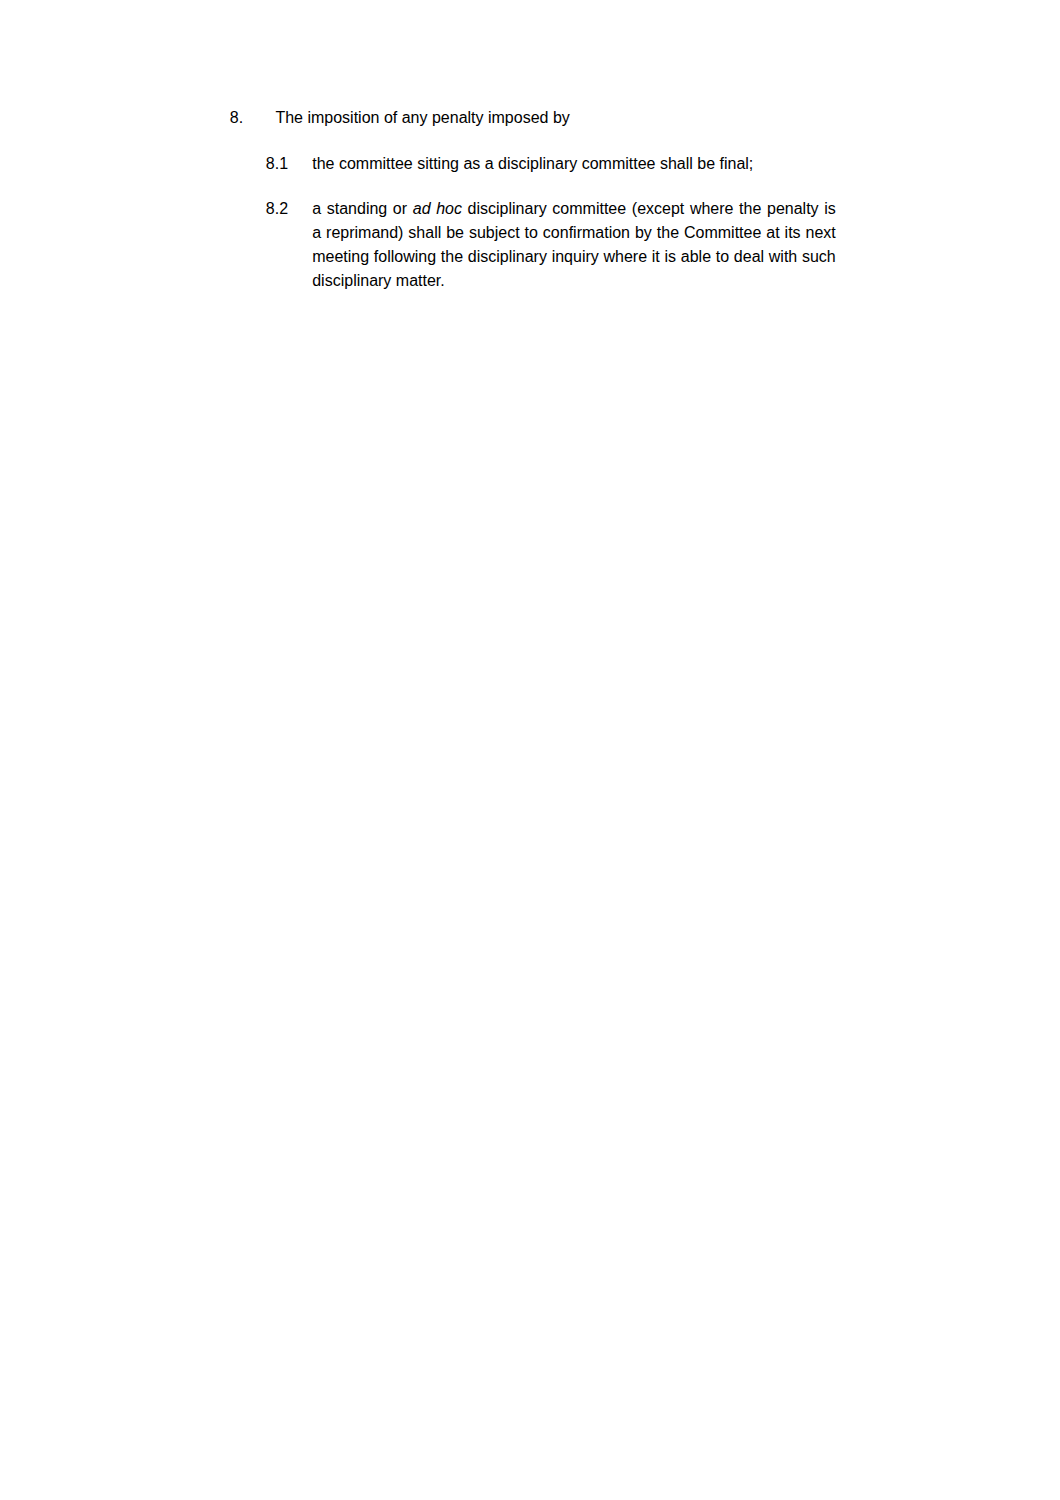8.
The imposition of any penalty imposed by
8.1
the committee sitting as a disciplinary committee shall be final;
8.2
a standing or ad hoc disciplinary committee (except where the penalty is a reprimand) shall be subject to confirmation by the Committee at its next meeting following the disciplinary inquiry where it is able to deal with such disciplinary matter.